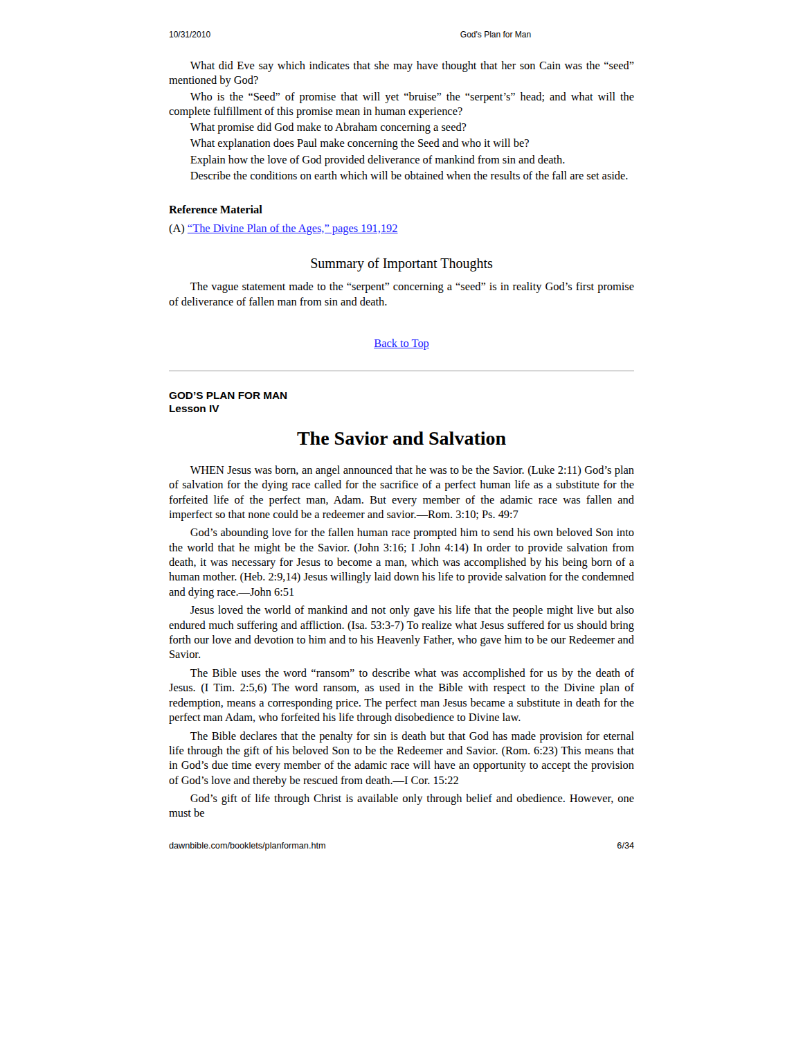10/31/2010
God's Plan for Man
What did Eve say which indicates that she may have thought that her son Cain was the “seed” mentioned by God?
Who is the “Seed” of promise that will yet “bruise” the “serpent’s” head; and what will the complete fulfillment of this promise mean in human experience?
What promise did God make to Abraham concerning a seed?
What explanation does Paul make concerning the Seed and who it will be?
Explain how the love of God provided deliverance of mankind from sin and death.
Describe the conditions on earth which will be obtained when the results of the fall are set aside.
Reference Material
(A) “The Divine Plan of the Ages,” pages 191,192
Summary of Important Thoughts
The vague statement made to the “serpent” concerning a “seed” is in reality God’s first promise of deliverance of fallen man from sin and death.
Back to Top
GOD’S PLAN FOR MAN
Lesson IV
The Savior and Salvation
WHEN Jesus was born, an angel announced that he was to be the Savior. (Luke 2:11) God’s plan of salvation for the dying race called for the sacrifice of a perfect human life as a substitute for the forfeited life of the perfect man, Adam. But every member of the adamic race was fallen and imperfect so that none could be a redeemer and savior.—Rom. 3:10; Ps. 49:7
God’s abounding love for the fallen human race prompted him to send his own beloved Son into the world that he might be the Savior. (John 3:16; I John 4:14) In order to provide salvation from death, it was necessary for Jesus to become a man, which was accomplished by his being born of a human mother. (Heb. 2:9,14) Jesus willingly laid down his life to provide salvation for the condemned and dying race.—John 6:51
Jesus loved the world of mankind and not only gave his life that the people might live but also endured much suffering and affliction. (Isa. 53:3-7) To realize what Jesus suffered for us should bring forth our love and devotion to him and to his Heavenly Father, who gave him to be our Redeemer and Savior.
The Bible uses the word “ransom” to describe what was accomplished for us by the death of Jesus. (I Tim. 2:5,6) The word ransom, as used in the Bible with respect to the Divine plan of redemption, means a corresponding price. The perfect man Jesus became a substitute in death for the perfect man Adam, who forfeited his life through disobedience to Divine law.
The Bible declares that the penalty for sin is death but that God has made provision for eternal life through the gift of his beloved Son to be the Redeemer and Savior. (Rom. 6:23) This means that in God’s due time every member of the adamic race will have an opportunity to accept the provision of God’s love and thereby be rescued from death.—I Cor. 15:22
God’s gift of life through Christ is available only through belief and obedience. However, one must be
dawnbible.com/booklets/planforman.htm
6/34